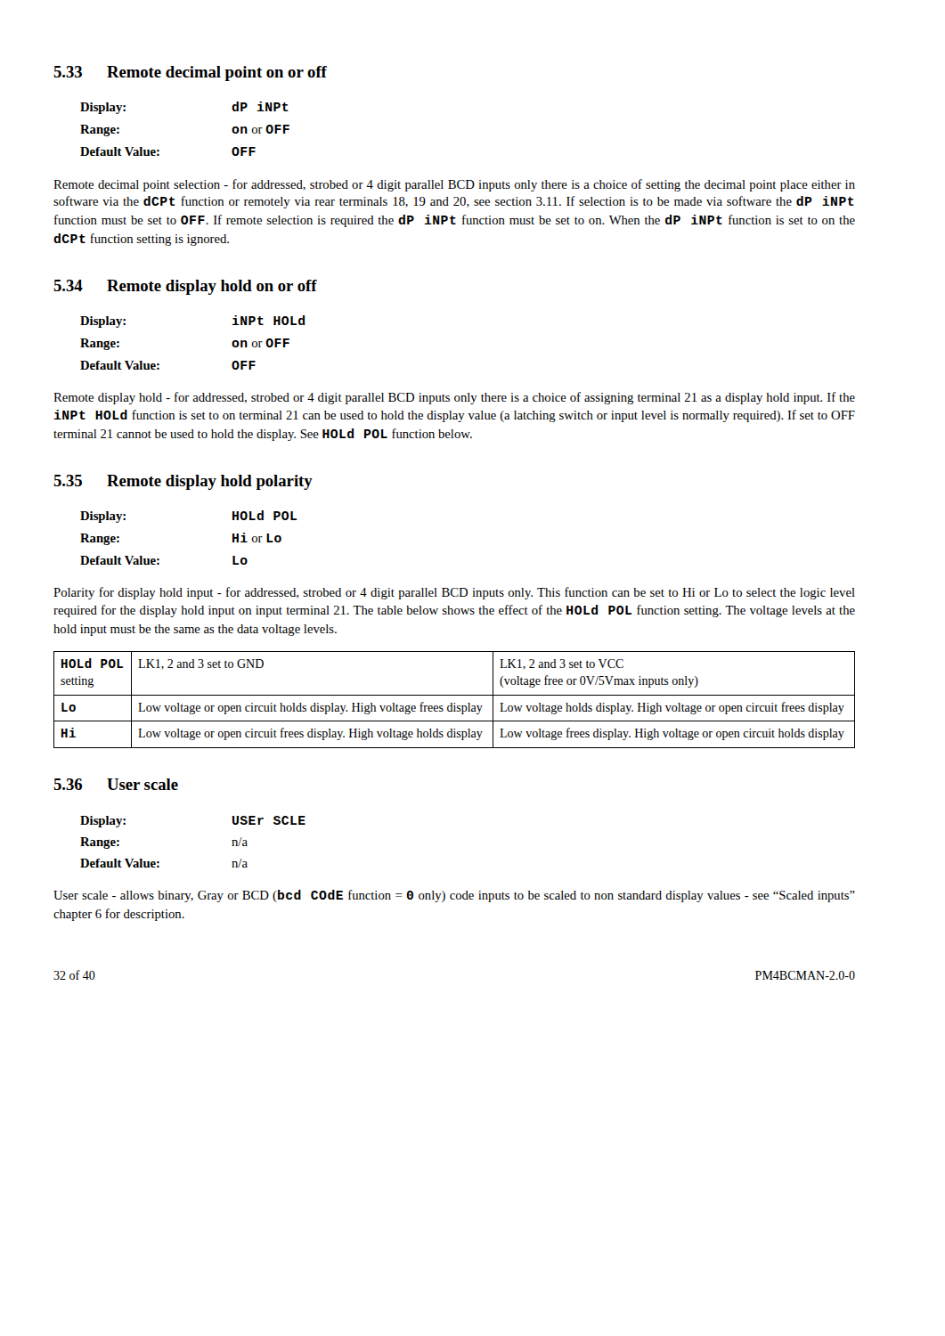5.33 Remote decimal point on or off
| Display: | dP iNPt |
| Range: | on or OFF |
| Default Value: | OFF |
Remote decimal point selection - for addressed, strobed or 4 digit parallel BCD inputs only there is a choice of setting the decimal point place either in software via the dCPt function or remotely via rear terminals 18, 19 and 20, see section 3.11. If selection is to be made via software the dP iNPt function must be set to OFF. If remote selection is required the dP iNPt function must be set to on. When the dP iNPt function is set to on the dCPt function setting is ignored.
5.34 Remote display hold on or off
| Display: | iNPt HOLd |
| Range: | on or OFF |
| Default Value: | OFF |
Remote display hold - for addressed, strobed or 4 digit parallel BCD inputs only there is a choice of assigning terminal 21 as a display hold input. If the iNPt HOLd function is set to on terminal 21 can be used to hold the display value (a latching switch or input level is normally required). If set to OFF terminal 21 cannot be used to hold the display. See HOLd POL function below.
5.35 Remote display hold polarity
| Display: | HOLd POL |
| Range: | Hi or Lo |
| Default Value: | Lo |
Polarity for display hold input - for addressed, strobed or 4 digit parallel BCD inputs only. This function can be set to Hi or Lo to select the logic level required for the display hold input on input terminal 21. The table below shows the effect of the HOLd POL function setting. The voltage levels at the hold input must be the same as the data voltage levels.
| HOLd POL setting | LK1, 2 and 3 set to GND | LK1, 2 and 3 set to VCC (voltage free or 0V/5Vmax inputs only) |
| Lo | Low voltage or open circuit holds display. High voltage frees display | Low voltage holds display. High voltage or open circuit frees display |
| Hi | Low voltage or open circuit frees display. High voltage holds display | Low voltage frees display. High voltage or open circuit holds display |
5.36 User scale
| Display: | USEr SCLE |
| Range: | n/a |
| Default Value: | n/a |
User scale - allows binary, Gray or BCD (bcd COdE function = 0 only) code inputs to be scaled to non standard display values - see “Scaled inputs” chapter 6 for description.
32 of 40 PM4BCMAN-2.0-0